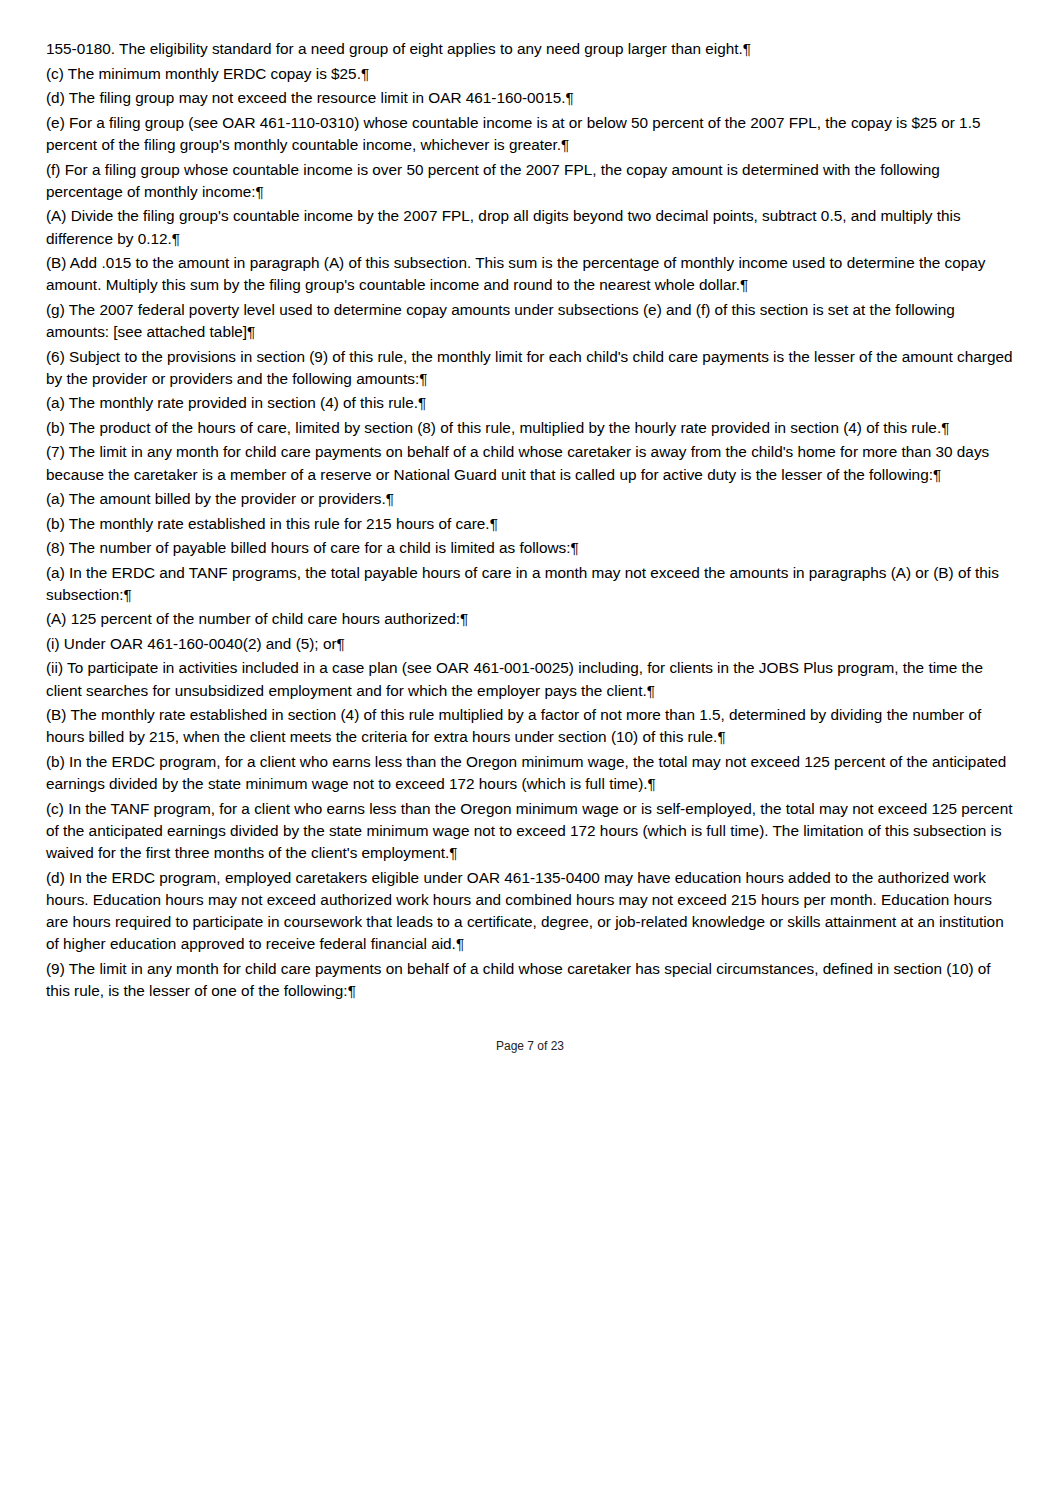155-0180. The eligibility standard for a need group of eight applies to any need group larger than eight.¶
(c) The minimum monthly ERDC copay is $25.¶
(d) The filing group may not exceed the resource limit in OAR 461-160-0015.¶
(e) For a filing group (see OAR 461-110-0310) whose countable income is at or below 50 percent of the 2007 FPL, the copay is $25 or 1.5 percent of the filing group's monthly countable income, whichever is greater.¶
(f) For a filing group whose countable income is over 50 percent of the 2007 FPL, the copay amount is determined with the following percentage of monthly income:¶
(A) Divide the filing group's countable income by the 2007 FPL, drop all digits beyond two decimal points, subtract 0.5, and multiply this difference by 0.12.¶
(B) Add .015 to the amount in paragraph (A) of this subsection. This sum is the percentage of monthly income used to determine the copay amount. Multiply this sum by the filing group's countable income and round to the nearest whole dollar.¶
(g) The 2007 federal poverty level used to determine copay amounts under subsections (e) and (f) of this section is set at the following amounts: [see attached table]¶
(6) Subject to the provisions in section (9) of this rule, the monthly limit for each child's child care payments is the lesser of the amount charged by the provider or providers and the following amounts:¶
(a) The monthly rate provided in section (4) of this rule.¶
(b) The product of the hours of care, limited by section (8) of this rule, multiplied by the hourly rate provided in section (4) of this rule.¶
(7) The limit in any month for child care payments on behalf of a child whose caretaker is away from the child's home for more than 30 days because the caretaker is a member of a reserve or National Guard unit that is called up for active duty is the lesser of the following:¶
(a) The amount billed by the provider or providers.¶
(b) The monthly rate established in this rule for 215 hours of care.¶
(8) The number of payable billed hours of care for a child is limited as follows:¶
(a) In the ERDC and TANF programs, the total payable hours of care in a month may not exceed the amounts in paragraphs (A) or (B) of this subsection:¶
(A) 125 percent of the number of child care hours authorized:¶
(i) Under OAR 461-160-0040(2) and (5); or¶
(ii) To participate in activities included in a case plan (see OAR 461-001-0025) including, for clients in the JOBS Plus program, the time the client searches for unsubsidized employment and for which the employer pays the client.¶
(B) The monthly rate established in section (4) of this rule multiplied by a factor of not more than 1.5, determined by dividing the number of hours billed by 215, when the client meets the criteria for extra hours under section (10) of this rule.¶
(b) In the ERDC program, for a client who earns less than the Oregon minimum wage, the total may not exceed 125 percent of the anticipated earnings divided by the state minimum wage not to exceed 172 hours (which is full time).¶
(c) In the TANF program, for a client who earns less than the Oregon minimum wage or is self-employed, the total may not exceed 125 percent of the anticipated earnings divided by the state minimum wage not to exceed 172 hours (which is full time). The limitation of this subsection is waived for the first three months of the client's employment.¶
(d) In the ERDC program, employed caretakers eligible under OAR 461-135-0400 may have education hours added to the authorized work hours. Education hours may not exceed authorized work hours and combined hours may not exceed 215 hours per month. Education hours are hours required to participate in coursework that leads to a certificate, degree, or job-related knowledge or skills attainment at an institution of higher education approved to receive federal financial aid.¶
(9) The limit in any month for child care payments on behalf of a child whose caretaker has special circumstances, defined in section (10) of this rule, is the lesser of one of the following:¶
Page 7 of 23